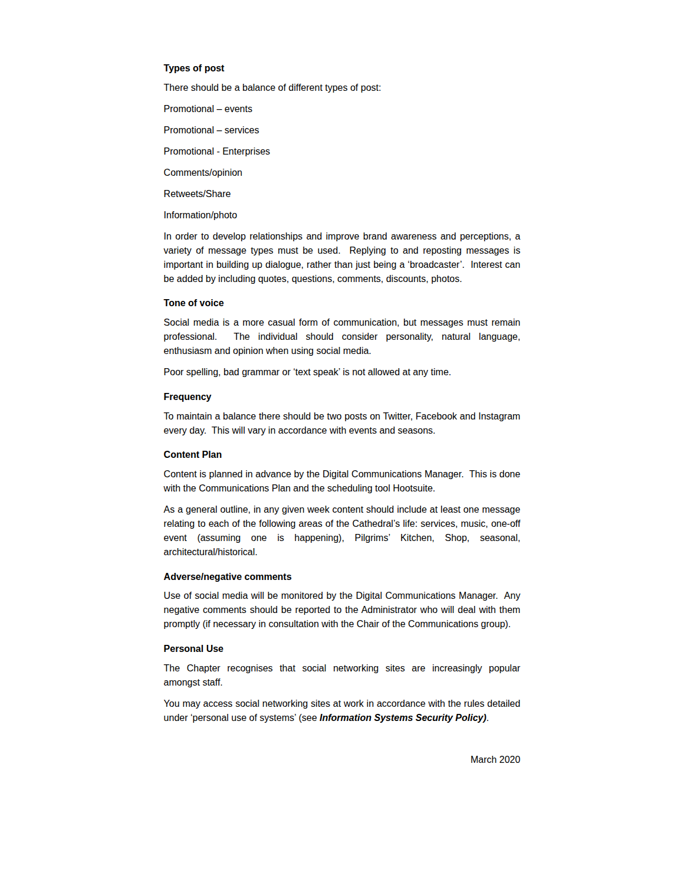Types of post
There should be a balance of different types of post:
Promotional – events
Promotional – services
Promotional - Enterprises
Comments/opinion
Retweets/Share
Information/photo
In order to develop relationships and improve brand awareness and perceptions, a variety of message types must be used. Replying to and reposting messages is important in building up dialogue, rather than just being a ‘broadcaster’. Interest can be added by including quotes, questions, comments, discounts, photos.
Tone of voice
Social media is a more casual form of communication, but messages must remain professional. The individual should consider personality, natural language, enthusiasm and opinion when using social media.
Poor spelling, bad grammar or ‘text speak’ is not allowed at any time.
Frequency
To maintain a balance there should be two posts on Twitter, Facebook and Instagram every day. This will vary in accordance with events and seasons.
Content Plan
Content is planned in advance by the Digital Communications Manager. This is done with the Communications Plan and the scheduling tool Hootsuite.
As a general outline, in any given week content should include at least one message relating to each of the following areas of the Cathedral’s life: services, music, one-off event (assuming one is happening), Pilgrims’ Kitchen, Shop, seasonal, architectural/historical.
Adverse/negative comments
Use of social media will be monitored by the Digital Communications Manager. Any negative comments should be reported to the Administrator who will deal with them promptly (if necessary in consultation with the Chair of the Communications group).
Personal Use
The Chapter recognises that social networking sites are increasingly popular amongst staff.
You may access social networking sites at work in accordance with the rules detailed under ‘personal use of systems’ (see Information Systems Security Policy).
March 2020